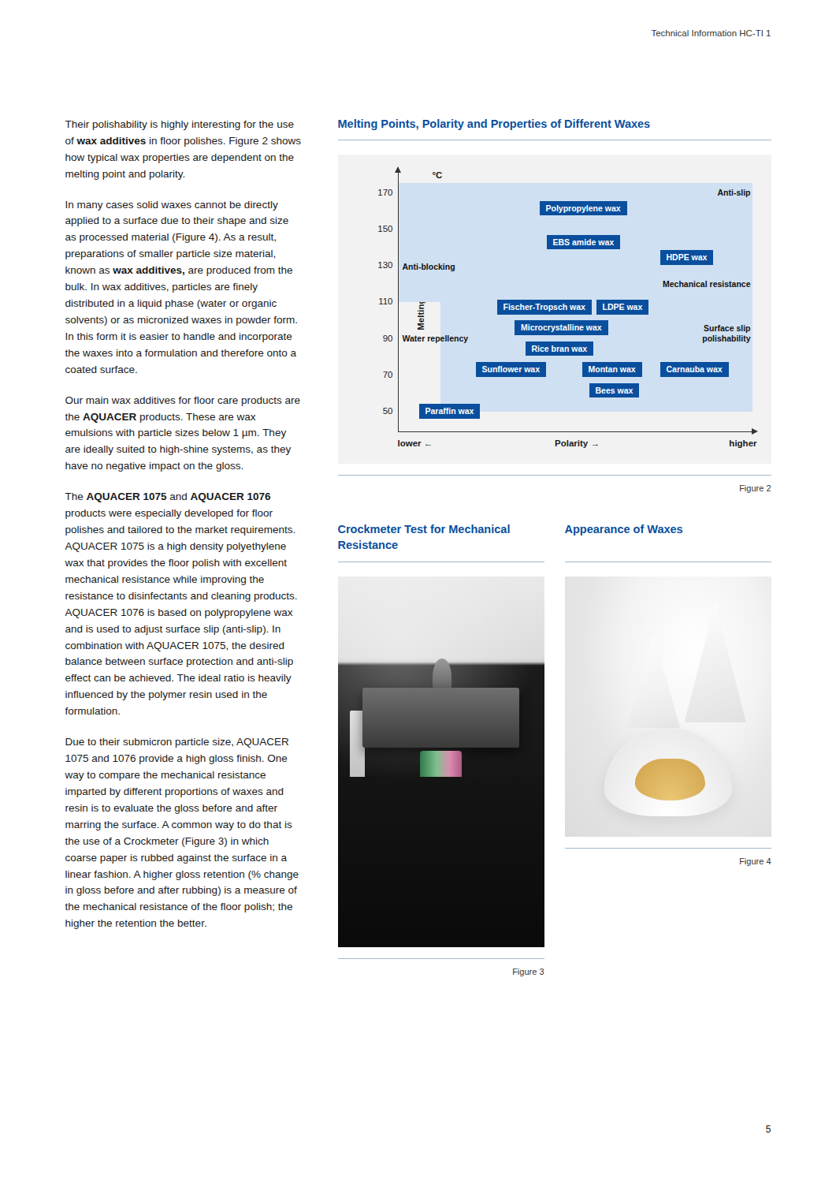Technical Information HC-TI 1
Their polishability is highly interesting for the use of wax additives in floor polishes. Figure 2 shows how typical wax properties are dependent on the melting point and polarity.
In many cases solid waxes cannot be directly applied to a surface due to their shape and size as processed material (Figure 4). As a result, preparations of smaller particle size material, known as wax additives, are produced from the bulk. In wax additives, particles are finely distributed in a liquid phase (water or organic solvents) or as micronized waxes in powder form. In this form it is easier to handle and incorporate the waxes into a formulation and therefore onto a coated surface.
Our main wax additives for floor care products are the AQUACER products. These are wax emulsions with particle sizes below 1 µm. They are ideally suited to high-shine systems, as they have no negative impact on the gloss.
The AQUACER 1075 and AQUACER 1076 products were especially developed for floor polishes and tailored to the market requirements. AQUACER 1075 is a high density polyethylene wax that provides the floor polish with excellent mechanical resistance while improving the resistance to disinfectants and cleaning products. AQUACER 1076 is based on polypropylene wax and is used to adjust surface slip (anti-slip). In combination with AQUACER 1075, the desired balance between surface protection and anti-slip effect can be achieved. The ideal ratio is heavily influenced by the polymer resin used in the formulation.
Due to their submicron particle size, AQUACER 1075 and 1076 provide a high gloss finish. One way to compare the mechanical resistance imparted by different proportions of waxes and resin is to evaluate the gloss before and after marring the surface. A common way to do that is the use of a Crockmeter (Figure 3) in which coarse paper is rubbed against the surface in a linear fashion. A higher gloss retention (% change in gloss before and after rubbing) is a measure of the mechanical resistance of the floor polish; the higher the retention the better.
Melting Points, Polarity and Properties of Different Waxes
°C
Melting point
170 150 130 110 90 70 50
Anti-slip
Anti-blocking
Mechanical resistance
Water repellency
Surface slip
polishability
Polypropylene wax
EBS amide wax
HDPE wax
Fischer-Tropsch wax
LDPE wax
Microcrystalline wax
Rice bran wax
Sunflower wax
Montan wax
Carnauba wax
Bees wax
Paraffin wax
lower ← Polarity → higher
Figure 2
Crockmeter Test for Mechanical Resistance
Figure 3
Appearance of Waxes
Figure 4
5